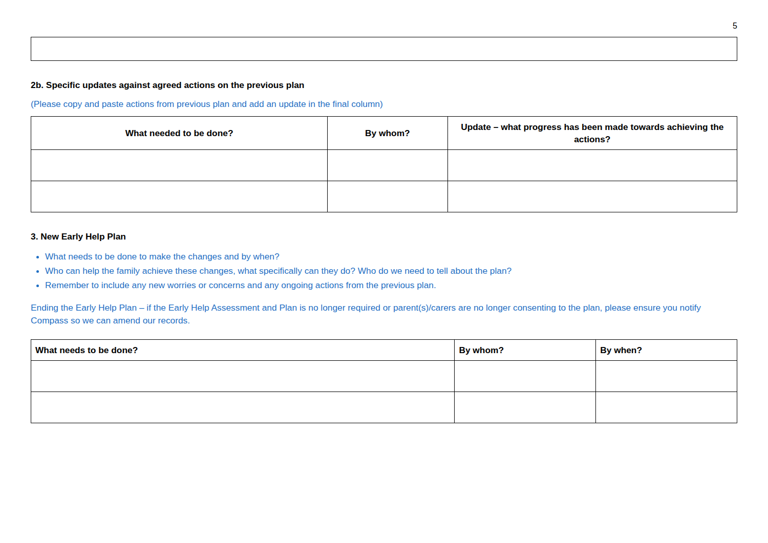5
2b. Specific updates against agreed actions on the previous plan
(Please copy and paste actions from previous plan and add an update in the final column)
| What needed to be done? | By whom? | Update – what progress has been made towards achieving the actions? |
| --- | --- | --- |
3. New Early Help Plan
What needs to be done to make the changes and by when?
Who can help the family achieve these changes, what specifically can they do? Who do we need to tell about the plan?
Remember to include any new worries or concerns and any ongoing actions from the previous plan.
Ending the Early Help Plan – if the Early Help Assessment and Plan is no longer required or parent(s)/carers are no longer consenting to the plan, please ensure you notify Compass so we can amend our records.
| What needs to be done? | By whom? | By when? |
| --- | --- | --- |